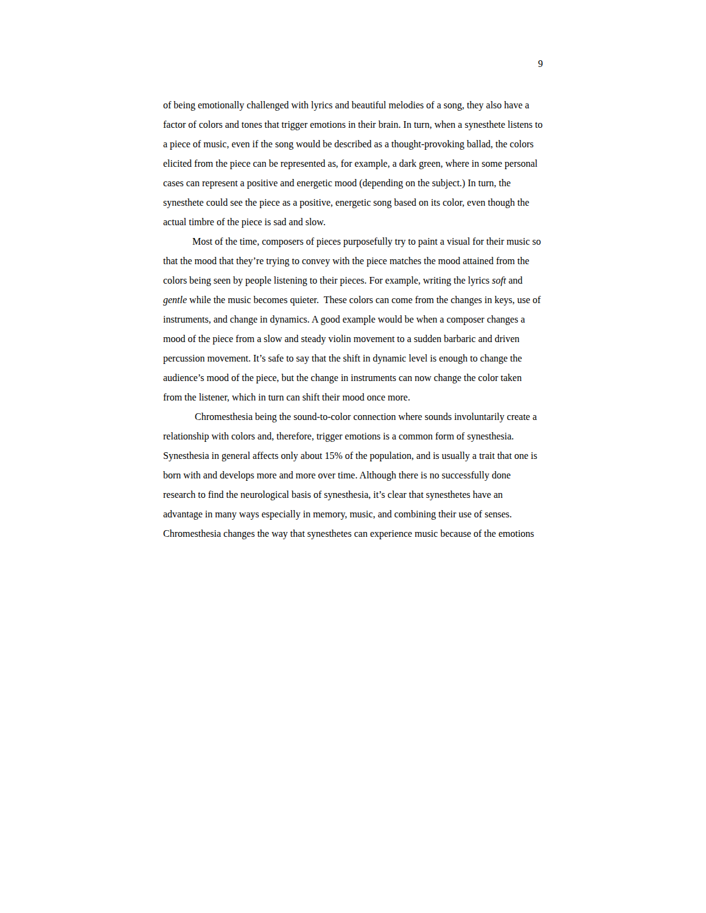9
of being emotionally challenged with lyrics and beautiful melodies of a song, they also have a factor of colors and tones that trigger emotions in their brain. In turn, when a synesthete listens to a piece of music, even if the song would be described as a thought-provoking ballad, the colors elicited from the piece can be represented as, for example, a dark green, where in some personal cases can represent a positive and energetic mood (depending on the subject.) In turn, the synesthete could see the piece as a positive, energetic song based on its color, even though the actual timbre of the piece is sad and slow.
Most of the time, composers of pieces purposefully try to paint a visual for their music so that the mood that they’re trying to convey with the piece matches the mood attained from the colors being seen by people listening to their pieces. For example, writing the lyrics soft and gentle while the music becomes quieter. These colors can come from the changes in keys, use of instruments, and change in dynamics. A good example would be when a composer changes a mood of the piece from a slow and steady violin movement to a sudden barbaric and driven percussion movement. It’s safe to say that the shift in dynamic level is enough to change the audience’s mood of the piece, but the change in instruments can now change the color taken from the listener, which in turn can shift their mood once more.
Chromesthesia being the sound-to-color connection where sounds involuntarily create a relationship with colors and, therefore, trigger emotions is a common form of synesthesia. Synesthesia in general affects only about 15% of the population, and is usually a trait that one is born with and develops more and more over time. Although there is no successfully done research to find the neurological basis of synesthesia, it’s clear that synesthetes have an advantage in many ways especially in memory, music, and combining their use of senses. Chromesthesia changes the way that synesthetes can experience music because of the emotions